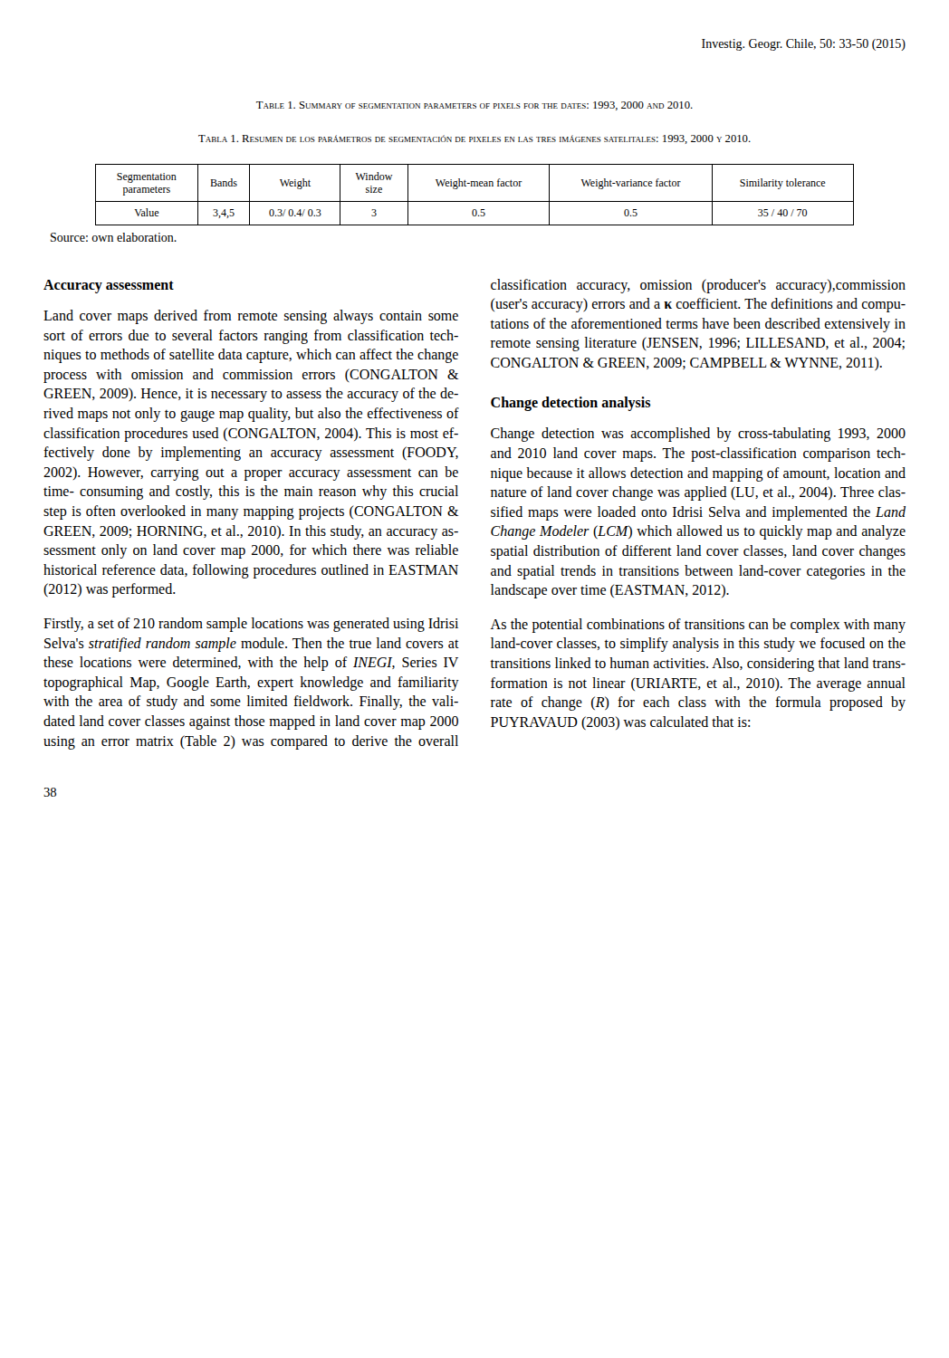Investig. Geogr. Chile, 50: 33-50 (2015)
Table 1. Summary of segmentation parameters of pixels for the dates: 1993, 2000 and 2010.
Tabla 1. Resumen de los parámetros de segmentación de pixeles en las tres imágenes satelitales: 1993, 2000 y 2010.
| Segmentation parameters | Bands | Weight | Window size | Weight-mean factor | Weight-variance factor | Similarity tolerance |
| Value | 3,4,5 | 0.3/ 0.4/ 0.3 | 3 | 0.5 | 0.5 | 35 / 40 / 70 |
Source: own elaboration.
Accuracy assessment
Land cover maps derived from remote sensing always contain some sort of errors due to several factors ranging from classification techniques to methods of satellite data capture, which can affect the change process with omission and commission errors (CONGALTON & GREEN, 2009). Hence, it is necessary to assess the accuracy of the derived maps not only to gauge map quality, but also the effectiveness of classification procedures used (CONGALTON, 2004). This is most effectively done by implementing an accuracy assessment (FOODY, 2002). However, carrying out a proper accuracy assessment can be time- consuming and costly, this is the main reason why this crucial step is often overlooked in many mapping projects (CONGALTON & GREEN, 2009; HORNING, et al., 2010). In this study, an accuracy assessment only on land cover map 2000, for which there was reliable historical reference data, following procedures outlined in EASTMAN (2012) was performed.
Firstly, a set of 210 random sample locations was generated using Idrisi Selva's stratified random sample module. Then the true land covers at these locations were determined, with the help of INEGI, Series IV topographical Map, Google Earth, expert knowledge and familiarity with the area of study and some limited fieldwork. Finally, the validated land cover classes against those mapped in land cover map 2000 using an error matrix (Table 2) was compared to derive the overall classification accuracy, omission (producer's accuracy),commission (user's accuracy) errors and a κ coefficient. The definitions and computations of the aforementioned terms have been described extensively in remote sensing literature (JENSEN, 1996; LILLESAND, et al., 2004; CONGALTON & GREEN, 2009; CAMPBELL & WYNNE, 2011).
Change detection analysis
Change detection was accomplished by cross-tabulating 1993, 2000 and 2010 land cover maps. The post-classification comparison technique because it allows detection and mapping of amount, location and nature of land cover change was applied (LU, et al., 2004). Three classified maps were loaded onto Idrisi Selva and implemented the Land Change Modeler (LCM) which allowed us to quickly map and analyze spatial distribution of different land cover classes, land cover changes and spatial trends in transitions between land-cover categories in the landscape over time (EASTMAN, 2012).
As the potential combinations of transitions can be complex with many land-cover classes, to simplify analysis in this study we focused on the transitions linked to human activities. Also, considering that land transformation is not linear (URIARTE, et al., 2010). The average annual rate of change (R) for each class with the formula proposed by PUYRAVAUD (2003) was calculated that is:
38